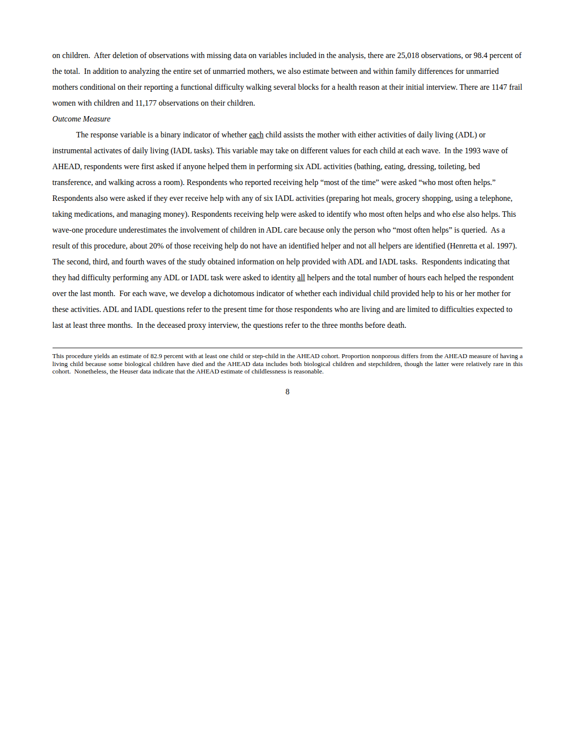on children. After deletion of observations with missing data on variables included in the analysis, there are 25,018 observations, or 98.4 percent of the total. In addition to analyzing the entire set of unmarried mothers, we also estimate between and within family differences for unmarried mothers conditional on their reporting a functional difficulty walking several blocks for a health reason at their initial interview. There are 1147 frail women with children and 11,177 observations on their children.
Outcome Measure
The response variable is a binary indicator of whether each child assists the mother with either activities of daily living (ADL) or instrumental activates of daily living (IADL tasks). This variable may take on different values for each child at each wave. In the 1993 wave of AHEAD, respondents were first asked if anyone helped them in performing six ADL activities (bathing, eating, dressing, toileting, bed transference, and walking across a room). Respondents who reported receiving help “most of the time” were asked “who most often helps.” Respondents also were asked if they ever receive help with any of six IADL activities (preparing hot meals, grocery shopping, using a telephone, taking medications, and managing money). Respondents receiving help were asked to identify who most often helps and who else also helps. This wave-one procedure underestimates the involvement of children in ADL care because only the person who “most often helps” is queried. As a result of this procedure, about 20% of those receiving help do not have an identified helper and not all helpers are identified (Henretta et al. 1997). The second, third, and fourth waves of the study obtained information on help provided with ADL and IADL tasks. Respondents indicating that they had difficulty performing any ADL or IADL task were asked to identity all helpers and the total number of hours each helped the respondent over the last month. For each wave, we develop a dichotomous indicator of whether each individual child provided help to his or her mother for these activities. ADL and IADL questions refer to the present time for those respondents who are living and are limited to difficulties expected to last at least three months. In the deceased proxy interview, the questions refer to the three months before death.
This procedure yields an estimate of 82.9 percent with at least one child or step-child in the AHEAD cohort. Proportion nonporous differs from the AHEAD measure of having a living child because some biological children have died and the AHEAD data includes both biological children and stepchildren, though the latter were relatively rare in this cohort. Nonetheless, the Heuser data indicate that the AHEAD estimate of childlessness is reasonable.
8